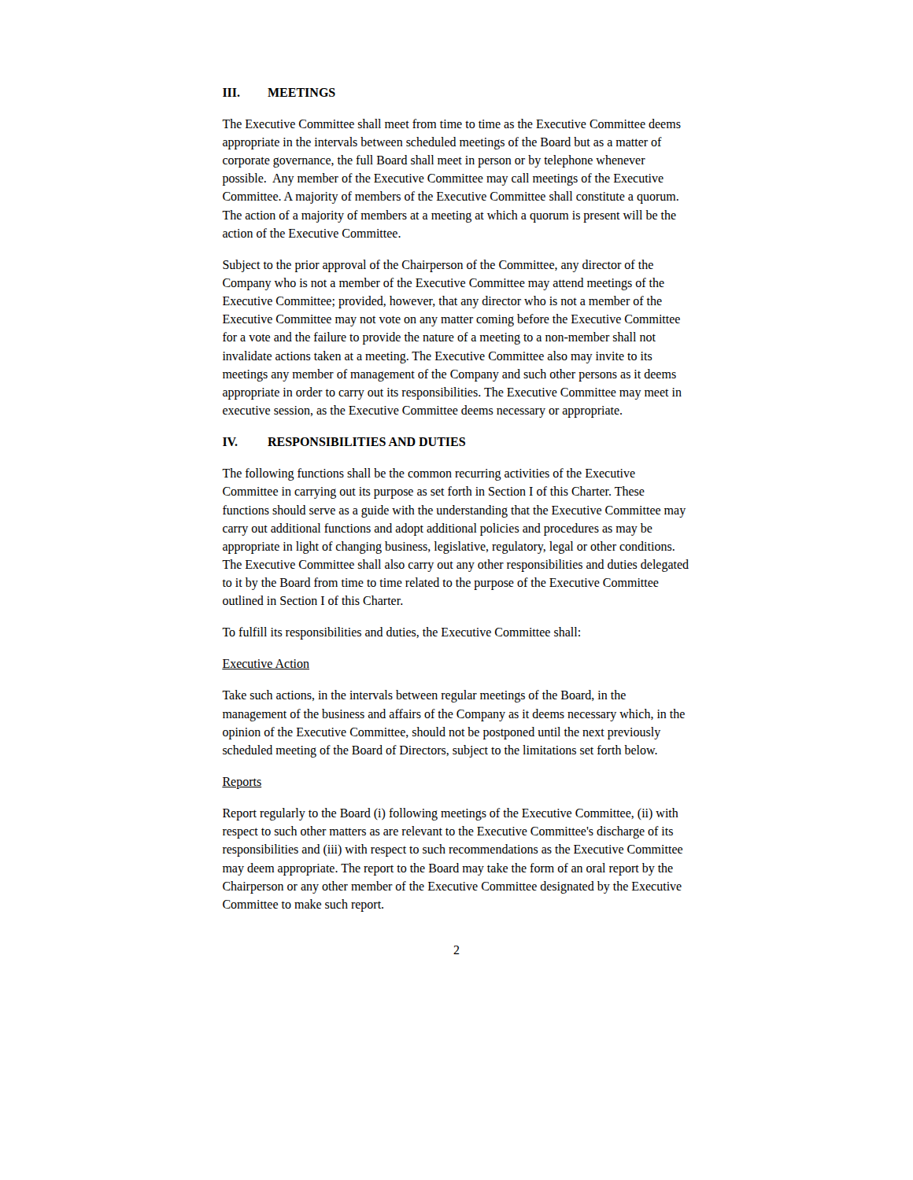III. MEETINGS
The Executive Committee shall meet from time to time as the Executive Committee deems appropriate in the intervals between scheduled meetings of the Board but as a matter of corporate governance, the full Board shall meet in person or by telephone whenever possible. Any member of the Executive Committee may call meetings of the Executive Committee. A majority of members of the Executive Committee shall constitute a quorum. The action of a majority of members at a meeting at which a quorum is present will be the action of the Executive Committee.
Subject to the prior approval of the Chairperson of the Committee, any director of the Company who is not a member of the Executive Committee may attend meetings of the Executive Committee; provided, however, that any director who is not a member of the Executive Committee may not vote on any matter coming before the Executive Committee for a vote and the failure to provide the nature of a meeting to a non-member shall not invalidate actions taken at a meeting. The Executive Committee also may invite to its meetings any member of management of the Company and such other persons as it deems appropriate in order to carry out its responsibilities. The Executive Committee may meet in executive session, as the Executive Committee deems necessary or appropriate.
IV. RESPONSIBILITIES AND DUTIES
The following functions shall be the common recurring activities of the Executive Committee in carrying out its purpose as set forth in Section I of this Charter. These functions should serve as a guide with the understanding that the Executive Committee may carry out additional functions and adopt additional policies and procedures as may be appropriate in light of changing business, legislative, regulatory, legal or other conditions. The Executive Committee shall also carry out any other responsibilities and duties delegated to it by the Board from time to time related to the purpose of the Executive Committee outlined in Section I of this Charter.
To fulfill its responsibilities and duties, the Executive Committee shall:
Executive Action
Take such actions, in the intervals between regular meetings of the Board, in the management of the business and affairs of the Company as it deems necessary which, in the opinion of the Executive Committee, should not be postponed until the next previously scheduled meeting of the Board of Directors, subject to the limitations set forth below.
Reports
Report regularly to the Board (i) following meetings of the Executive Committee, (ii) with respect to such other matters as are relevant to the Executive Committee's discharge of its responsibilities and (iii) with respect to such recommendations as the Executive Committee may deem appropriate. The report to the Board may take the form of an oral report by the Chairperson or any other member of the Executive Committee designated by the Executive Committee to make such report.
2